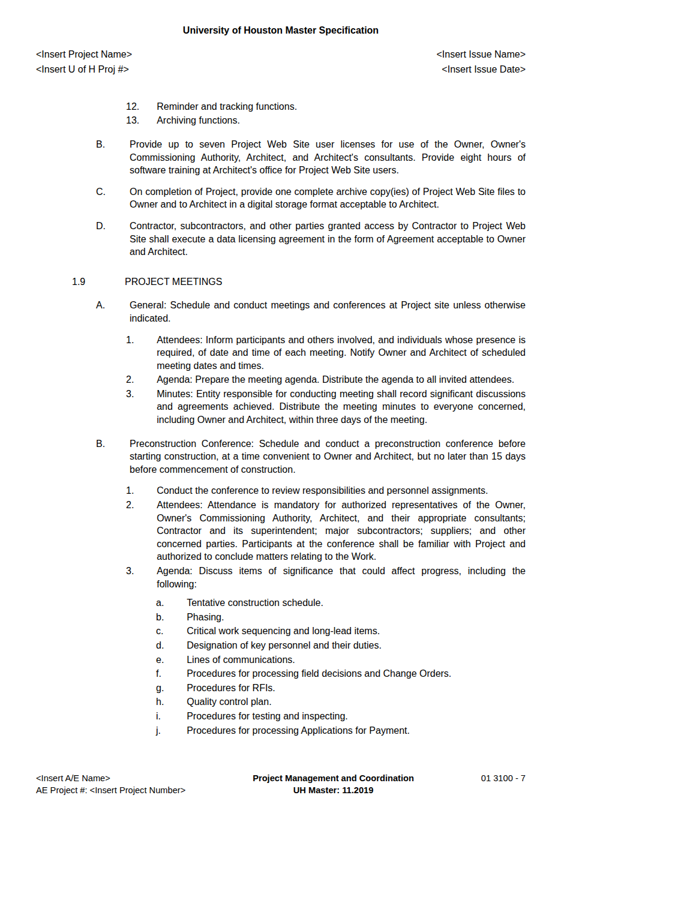University of Houston Master Specification
<Insert Project Name> <Insert Issue Name>
<Insert U of H Proj #> <Insert Issue Date>
12. Reminder and tracking functions.
13. Archiving functions.
B. Provide up to seven Project Web Site user licenses for use of the Owner, Owner's Commissioning Authority, Architect, and Architect's consultants. Provide eight hours of software training at Architect's office for Project Web Site users.
C. On completion of Project, provide one complete archive copy(ies) of Project Web Site files to Owner and to Architect in a digital storage format acceptable to Architect.
D. Contractor, subcontractors, and other parties granted access by Contractor to Project Web Site shall execute a data licensing agreement in the form of Agreement acceptable to Owner and Architect.
1.9 PROJECT MEETINGS
A. General: Schedule and conduct meetings and conferences at Project site unless otherwise indicated.
1. Attendees: Inform participants and others involved, and individuals whose presence is required, of date and time of each meeting. Notify Owner and Architect of scheduled meeting dates and times.
2. Agenda: Prepare the meeting agenda. Distribute the agenda to all invited attendees.
3. Minutes: Entity responsible for conducting meeting shall record significant discussions and agreements achieved. Distribute the meeting minutes to everyone concerned, including Owner and Architect, within three days of the meeting.
B. Preconstruction Conference: Schedule and conduct a preconstruction conference before starting construction, at a time convenient to Owner and Architect, but no later than 15 days before commencement of construction.
1. Conduct the conference to review responsibilities and personnel assignments.
2. Attendees: Attendance is mandatory for authorized representatives of the Owner, Owner's Commissioning Authority, Architect, and their appropriate consultants; Contractor and its superintendent; major subcontractors; suppliers; and other concerned parties. Participants at the conference shall be familiar with Project and authorized to conclude matters relating to the Work.
3. Agenda: Discuss items of significance that could affect progress, including the following:
a. Tentative construction schedule.
b. Phasing.
c. Critical work sequencing and long-lead items.
d. Designation of key personnel and their duties.
e. Lines of communications.
f. Procedures for processing field decisions and Change Orders.
g. Procedures for RFIs.
h. Quality control plan.
i. Procedures for testing and inspecting.
j. Procedures for processing Applications for Payment.
<Insert A/E Name>
AE Project #: <Insert Project Number>
Project Management and Coordination
UH Master: 11.2019
01 3100 - 7